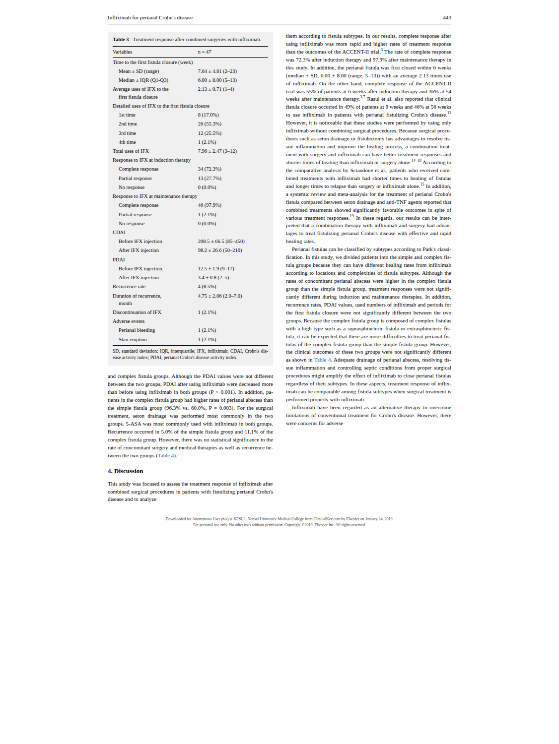Infliximab for perianal Crohn's disease 443
Table 3 Treatment response after combined surgeries with infliximab.
| Variables | n = 47 |
| --- | --- |
| Time to the first fistula closure (week) |
| Mean ± SD (range) | 7.64 ± 4.81 (2–23) |
| Median ± IQR (Q1-Q3) | 6.00 ± 8.00 (5–13) |
| Average uses of IFX to the first fistula closure | 2.13 ± 0.71 (1–4) |
| Detailed uses of IFX to the first fistula closure |
| 1st time | 8 (17.0%) |
| 2nd time | 26 (55.3%) |
| 3rd time | 12 (25.5%) |
| 4th time | 1 (2.1%) |
| Total uses of IFX | 7.96 ± 2.47 (3–12) |
| Response to IFX at induction therapy |
| Complete response | 34 (72.3%) |
| Partial response | 13 (27.7%) |
| No response | 0 (0.0%) |
| Response to IFX at maintenance therapy |
| Complete response | 46 (97.9%) |
| Partial response | 1 (2.1%) |
| No response | 0 (0.0%) |
| CDAI | |
| Before IFX injection | 208.5 ± 66.5 (85–450) |
| After IFX injection | 98.2 ± 26.6 (50–210) |
| PDAI | |
| Before IFX injection | 12.5 ± 1.9 (9–17) |
| After IFX injection | 3.4 ± 0.8 (2–5) |
| Recurrence rate | 4 (8.5%) |
| Duration of recurrence, month | 4.75 ± 2.06 (2.0–7.0) |
| Discontinuation of IFX | 1 (2.1%) |
| Adverse events | |
| Perianal bleeding | 1 (2.1%) |
| Skin eruption | 1 (2.1%) |
SD, standard deviation; IQR, interquartile; IFX, infliximab; CDAI, Crohn's disease activity index; PDAI, perianal Crohn's disease activity index.
and complex fistula groups. Although the PDAI values were not different between the two groups, PDAI after using infliximab were decreased more than before using infliximab in both groups (P < 0.001). In addition, patients in the complex fistula group had higher rates of perianal abscess than the simple fistula group (96.3% vs. 60.0%, P = 0.003). For the surgical treatment, seton drainage was performed most commonly in the two groups. 5-ASA was most commonly used with infliximab in both groups. Recurrence occurred in 5.0% of the simple fistula group and 11.1% of the complex fistula group. However, there was no statistical significance in the rate of concomitant surgery and medical therapies as well as recurrence between the two groups (Table 4).
4. Discussion
This study was focused to assess the treatment response of infliximab after combined surgical procedures in patients with fistulizing perianal Crohn's disease and to analyze
them according to fistula subtypes. In our results, complete response after using infliximab was more rapid and higher rates of treatment response than the outcomes of the ACCENT-II trial.3 The rate of complete response was 72.3% after induction therapy and 97.9% after maintenance therapy in this study. In addition, the perianal fistula was first closed within 6 weeks (median ± SD, 6.00 ± 8.00 (range, 5–13)) with an average 2.13 times use of infliximab. On the other hand, complete response of the ACCENT-II trial was 55% of patients at 6 weeks after induction therapy and 36% at 54 weeks after maintenance therapy.3,7 Rasul et al. also reported that clinical fistula closure occurred in 49% of patients at 8 weeks and 46% at 56 weeks to use infliximab in patients with perianal fistulizing Crohn's disease.13 However, it is noticeable that these studies were performed by using only infliximab without combining surgical procedures. Because surgical procedures such as seton drainage or fistulectomy has advantages to resolve tissue inflammation and improve the healing process, a combination treatment with surgery and infliximab can have better treatment responses and shorter times of healing than infliximab or surgery alone.14–18 According to the comparative analysis by Sciaudone et al., patients who received combined treatments with infliximab had shorter times to healing of fistulas and longer times to relapse than surgery or infliximab alone.15 In addition, a systemic review and meta-analysis for the treatment of perianal Crohn's fistula compared between seton drainage and anti-TNF agents reported that combined treatments showed significantly favorable outcomes in spite of various treatment responses.19 In these regards, our results can be interpreted that a combination therapy with infliximab and surgery had advantages to treat fistulizing perianal Crohn's disease with effective and rapid healing rates.
Perianal fistulas can be classified by subtypes according to Park's classification. In this study, we divided patients into the simple and complex fistula groups because they can have different healing rates from infliximab according to locations and complexities of fistula subtypes. Although the rates of concomitant perianal abscess were higher in the complex fistula group than the simple fistula group, treatment responses were not significantly different during induction and maintenance therapies. In addition, recurrence rates, PDAI values, used numbers of infliximab and periods for the first fistula closure were not significantly different between the two groups. Because the complex fistula group is composed of complex fistulas with a high type such as a suprasphincteric fistula or extrasphincteric fistula, it can be expected that there are more difficulties to treat perianal fistulas of the complex fistula group than the simple fistula group. However, the clinical outcomes of these two groups were not significantly different as shown in Table 4. Adequate drainage of perianal abscess, resolving tissue inflammation and controlling septic conditions from proper surgical procedures might amplify the effect of infliximab to close perianal fistulas regardless of their subtypes. In these aspects, treatment response of infliximab can be comparable among fistula subtypes when surgical treatment is performed properly with infliximab.
Infliximab have been regarded as an alternative therapy to overcome limitations of conventional treatment for Crohn's disease. However, there were concerns for adverse
Downloaded for Anonymous User (n/a) at KESLI - Yonsei University Medical College from ClinicalKey.com by Elsevier on January 24, 2019.
For personal use only. No other uses without permission. Copyright ©2019. Elsevier Inc. All rights reserved.